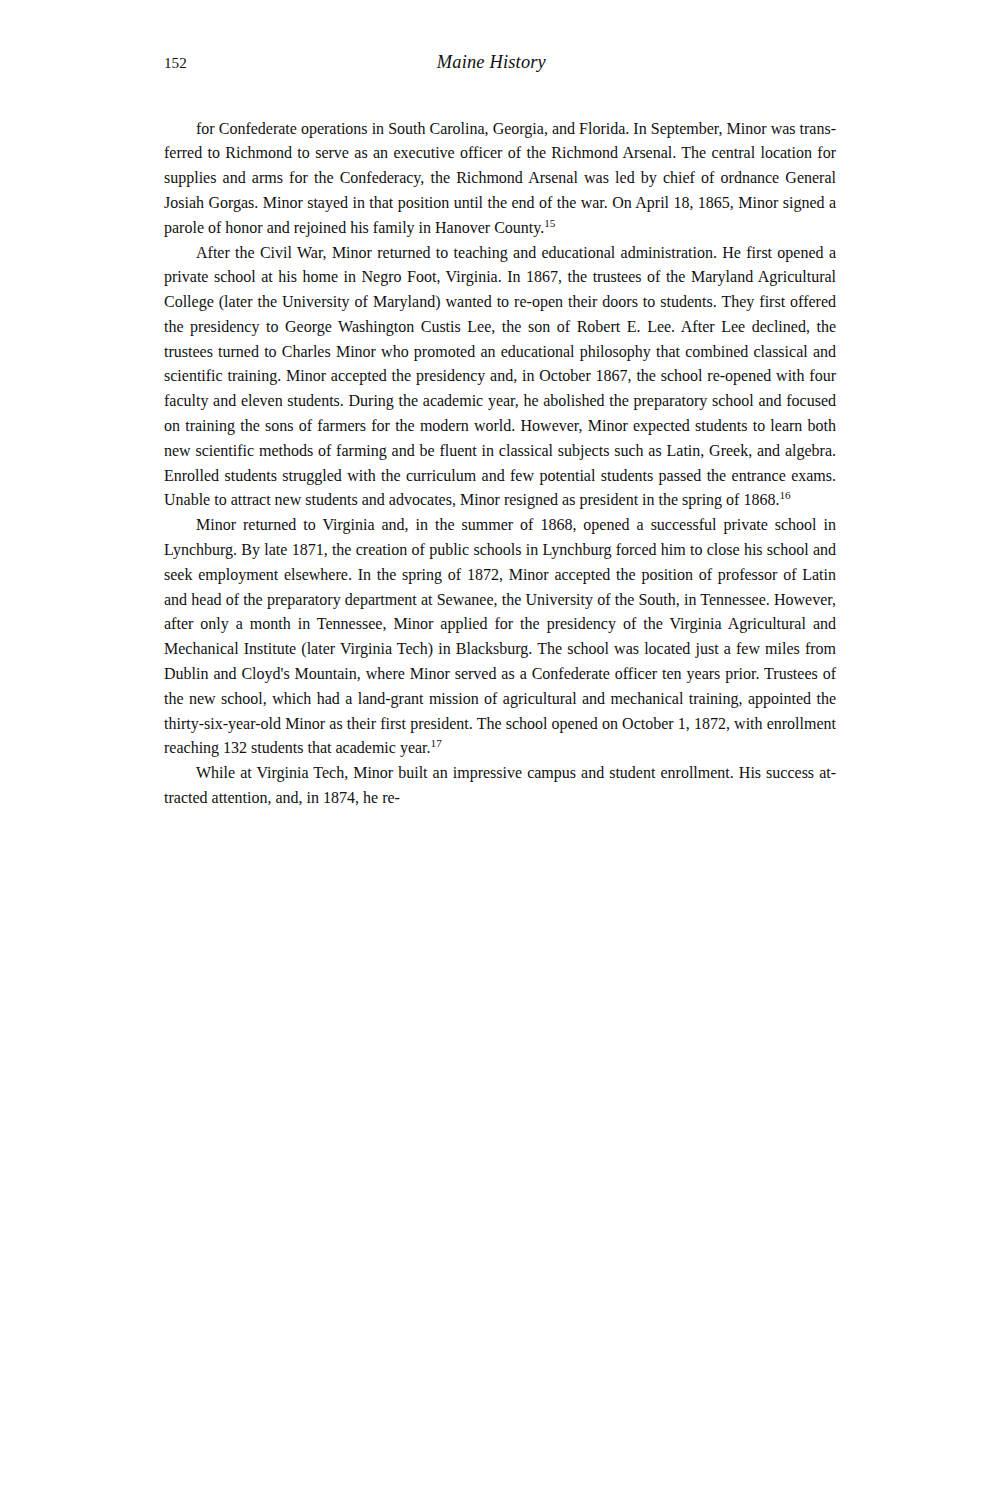152 Maine History
for Confederate operations in South Carolina, Georgia, and Florida. In September, Minor was transferred to Richmond to serve as an executive officer of the Richmond Arsenal. The central location for supplies and arms for the Confederacy, the Richmond Arsenal was led by chief of ordnance General Josiah Gorgas. Minor stayed in that position until the end of the war. On April 18, 1865, Minor signed a parole of honor and rejoined his family in Hanover County.15
After the Civil War, Minor returned to teaching and educational administration. He first opened a private school at his home in Negro Foot, Virginia. In 1867, the trustees of the Maryland Agricultural College (later the University of Maryland) wanted to re-open their doors to students. They first offered the presidency to George Washington Custis Lee, the son of Robert E. Lee. After Lee declined, the trustees turned to Charles Minor who promoted an educational philosophy that combined classical and scientific training. Minor accepted the presidency and, in October 1867, the school re-opened with four faculty and eleven students. During the academic year, he abolished the preparatory school and focused on training the sons of farmers for the modern world. However, Minor expected students to learn both new scientific methods of farming and be fluent in classical subjects such as Latin, Greek, and algebra. Enrolled students struggled with the curriculum and few potential students passed the entrance exams. Unable to attract new students and advocates, Minor resigned as president in the spring of 1868.16
Minor returned to Virginia and, in the summer of 1868, opened a successful private school in Lynchburg. By late 1871, the creation of public schools in Lynchburg forced him to close his school and seek employment elsewhere. In the spring of 1872, Minor accepted the position of professor of Latin and head of the preparatory department at Sewanee, the University of the South, in Tennessee. However, after only a month in Tennessee, Minor applied for the presidency of the Virginia Agricultural and Mechanical Institute (later Virginia Tech) in Blacksburg. The school was located just a few miles from Dublin and Cloyd's Mountain, where Minor served as a Confederate officer ten years prior. Trustees of the new school, which had a land-grant mission of agricultural and mechanical training, appointed the thirty-six-year-old Minor as their first president. The school opened on October 1, 1872, with enrollment reaching 132 students that academic year.17
While at Virginia Tech, Minor built an impressive campus and student enrollment. His success attracted attention, and, in 1874, he re-